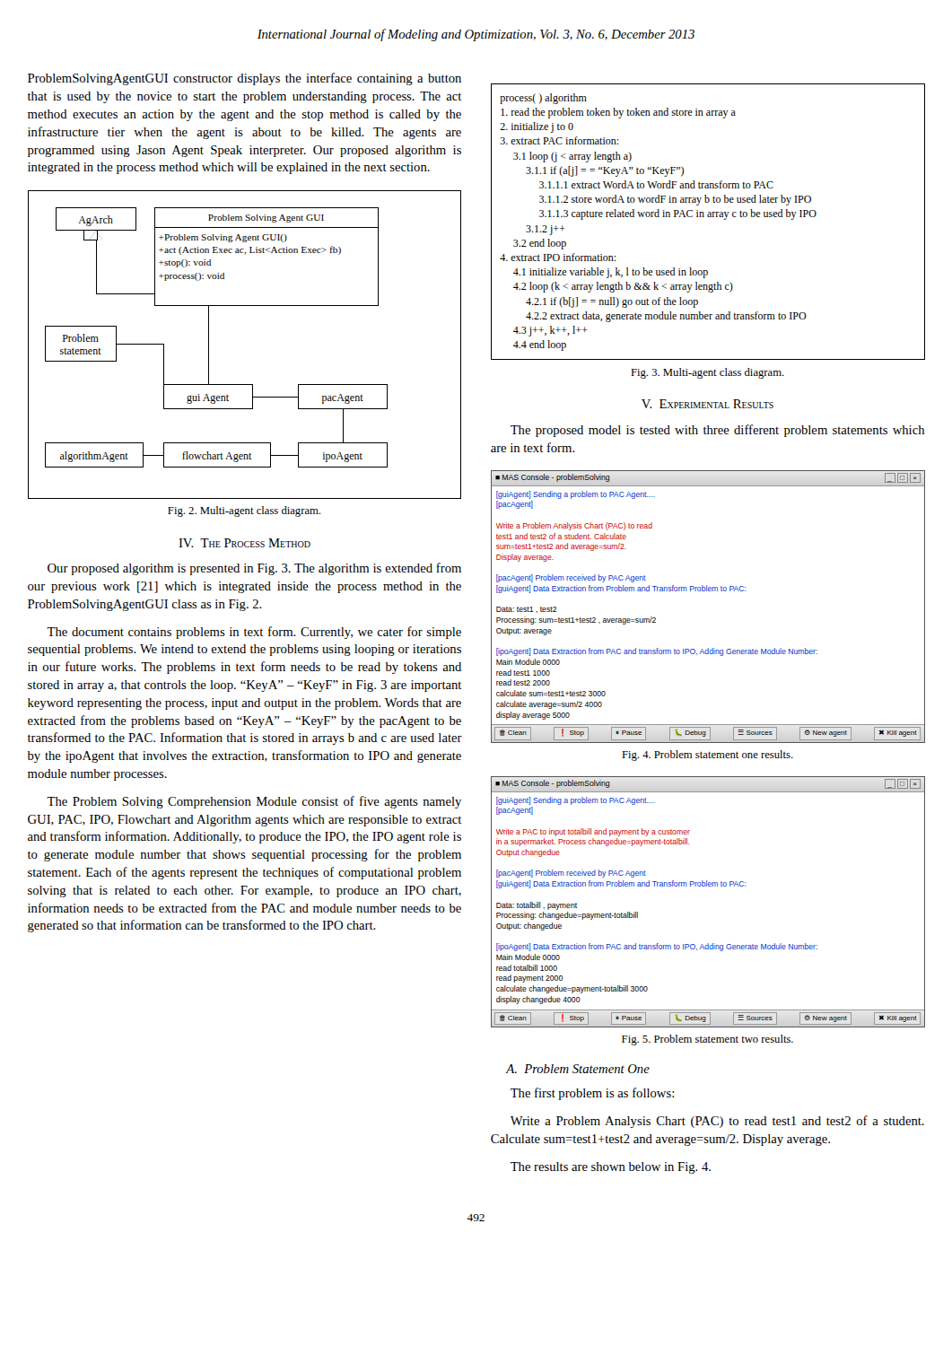International Journal of Modeling and Optimization, Vol. 3, No. 6, December 2013
ProblemSolvingAgentGUI constructor displays the interface containing a button that is used by the novice to start the problem understanding process. The act method executes an action by the agent and the stop method is called by the infrastructure tier when the agent is about to be killed. The agents are programmed using Jason Agent Speak interpreter. Our proposed algorithm is integrated in the process method which will be explained in the next section.
AgArch
Problem Solving Agent GUI
+Problem Solving Agent GUI()
+act (Action Exec ac, List<Action Exec> fb)
+stop(): void
+process(): void
Problem
statement
gui Agent
pacAgent
algorithmAgent
flowchart Agent
ipoAgent
Fig. 2. Multi-agent class diagram.
IV. The Process Method
Our proposed algorithm is presented in Fig. 3. The algorithm is extended from our previous work [21] which is integrated inside the process method in the ProblemSolvingAgentGUI class as in Fig. 2.
The document contains problems in text form. Currently, we cater for simple sequential problems. We intend to extend the problems using looping or iterations in our future works. The problems in text form needs to be read by tokens and stored in array a, that controls the loop. “KeyA” – “KeyF” in Fig. 3 are important keyword representing the process, input and output in the problem. Words that are extracted from the problems based on “KeyA” – “KeyF” by the pacAgent to be transformed to the PAC. Information that is stored in arrays b and c are used later by the ipoAgent that involves the extraction, transformation to IPO and generate module number processes.
The Problem Solving Comprehension Module consist of five agents namely GUI, PAC, IPO, Flowchart and Algorithm agents which are responsible to extract and transform information. Additionally, to produce the IPO, the IPO agent role is to generate module number that shows sequential processing for the problem statement. Each of the agents represent the techniques of computational problem solving that is related to each other. For example, to produce an IPO chart, information needs to be extracted from the PAC and module number needs to be generated so that information can be transformed to the IPO chart.
process( ) algorithm
1. read the problem token by token and store in array a
2. initialize j to 0
3. extract PAC information:
3.1 loop (j < array length a)
3.1.1 if (a[j] = = “KeyA” to “KeyF”)
3.1.1.1 extract WordA to WordF and transform to PAC
3.1.1.2 store wordA to wordF in array b to be used later by IPO
3.1.1.3 capture related word in PAC in array c to be used by IPO
3.1.2 j++
3.2 end loop
4. extract IPO information:
4.1 initialize variable j, k, l to be used in loop
4.2 loop (k < array length b && k < array length c)
4.2.1 if (b[j] = = null) go out of the loop
4.2.2 extract data, generate module number and transform to IPO
4.3 j++, k++, l++
4.4 end loop
Fig. 3. Multi-agent class diagram.
V. Experimental Results
The proposed model is tested with three different problem statements which are in text form.
■ MAS Console - problemSolving _□×
[guiAgent] Sending a problem to PAC Agent....
[pacAgent]
Write a Problem Analysis Chart (PAC) to read
test1 and test2 of a student. Calculate
sum=test1+test2 and average=sum/2.
Display average.
[pacAgent] Problem received by PAC Agent
[guiAgent] Data Extraction from Problem and Transform Problem to PAC:
Data: test1 , test2
Processing: sum=test1+test2 , average=sum/2
Output: average
[ipoAgent] Data Extraction from PAC and transform to IPO, Adding Generate Module Number:
Main Module 0000
read test1 1000
read test2 2000
calculate sum=test1+test2 3000
calculate average=sum/2 4000
display average 5000
🗑 Clean ❗ Stop ⏸ Pause 🐛 Debug ☰ Sources ⚙ New agent ✖ Kill agent
Fig. 4. Problem statement one results.
■ MAS Console - problemSolving _□×
[guiAgent] Sending a problem to PAC Agent....
[pacAgent]
Write a PAC to input totalbill and payment by a customer
in a supermarket. Process changedue=payment-totalbill.
Output changedue
[pacAgent] Problem received by PAC Agent
[guiAgent] Data Extraction from Problem and Transform Problem to PAC:
Data: totalbill , payment
Processing: changedue=payment-totalbill
Output: changedue
[ipoAgent] Data Extraction from PAC and transform to IPO, Adding Generate Module Number:
Main Module 0000
read totalbill 1000
read payment 2000
calculate changedue=payment-totalbill 3000
display changedue 4000
🗑 Clean ❗ Stop ⏸ Pause 🐛 Debug ☰ Sources ⚙ New agent ✖ Kill agent
Fig. 5. Problem statement two results.
A. Problem Statement One
The first problem is as follows:
Write a Problem Analysis Chart (PAC) to read test1 and test2 of a student. Calculate sum=test1+test2 and average=sum/2. Display average.
The results are shown below in Fig. 4.
492